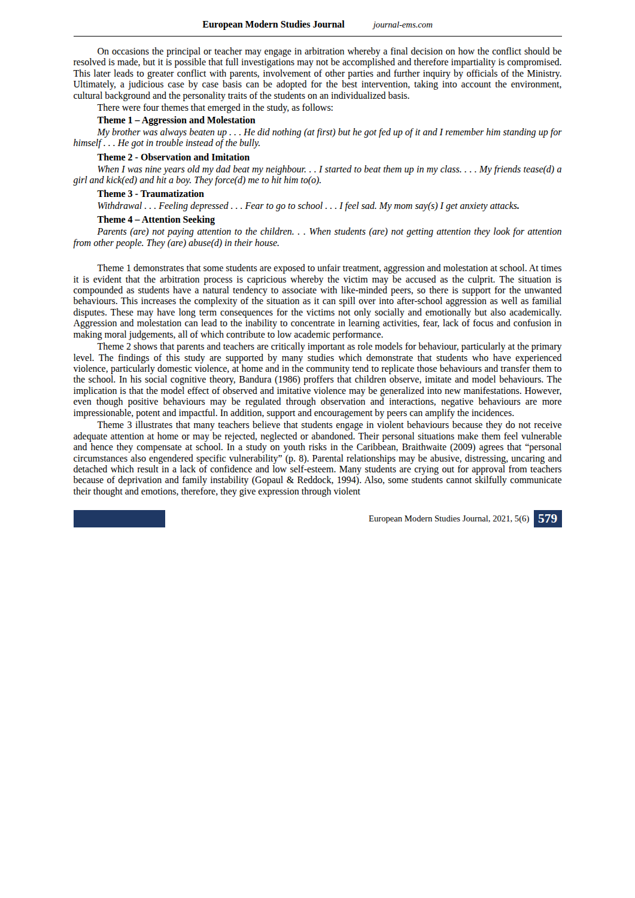European Modern Studies Journal journal-ems.com
On occasions the principal or teacher may engage in arbitration whereby a final decision on how the conflict should be resolved is made, but it is possible that full investigations may not be accomplished and therefore impartiality is compromised. This later leads to greater conflict with parents, involvement of other parties and further inquiry by officials of the Ministry. Ultimately, a judicious case by case basis can be adopted for the best intervention, taking into account the environment, cultural background and the personality traits of the students on an individualized basis.
There were four themes that emerged in the study, as follows:
Theme 1 – Aggression and Molestation
My brother was always beaten up . . . He did nothing (at first) but he got fed up of it and I remember him standing up for himself . . . He got in trouble instead of the bully.
Theme 2 - Observation and Imitation
When I was nine years old my dad beat my neighbour. . . I started to beat them up in my class. . . . My friends tease(d) a girl and kick(ed) and hit a boy. They force(d) me to hit him to(o).
Theme 3 - Traumatization
Withdrawal . . . Feeling depressed . . . Fear to go to school . . . I feel sad. My mom say(s) I get anxiety attacks.
Theme 4 – Attention Seeking
Parents (are) not paying attention to the children. . . When students (are) not getting attention they look for attention from other people. They (are) abuse(d) in their house.
Theme 1 demonstrates that some students are exposed to unfair treatment, aggression and molestation at school. At times it is evident that the arbitration process is capricious whereby the victim may be accused as the culprit. The situation is compounded as students have a natural tendency to associate with like-minded peers, so there is support for the unwanted behaviours. This increases the complexity of the situation as it can spill over into after-school aggression as well as familial disputes. These may have long term consequences for the victims not only socially and emotionally but also academically. Aggression and molestation can lead to the inability to concentrate in learning activities, fear, lack of focus and confusion in making moral judgements, all of which contribute to low academic performance.
Theme 2 shows that parents and teachers are critically important as role models for behaviour, particularly at the primary level. The findings of this study are supported by many studies which demonstrate that students who have experienced violence, particularly domestic violence, at home and in the community tend to replicate those behaviours and transfer them to the school. In his social cognitive theory, Bandura (1986) proffers that children observe, imitate and model behaviours. The implication is that the model effect of observed and imitative violence may be generalized into new manifestations. However, even though positive behaviours may be regulated through observation and interactions, negative behaviours are more impressionable, potent and impactful. In addition, support and encouragement by peers can amplify the incidences.
Theme 3 illustrates that many teachers believe that students engage in violent behaviours because they do not receive adequate attention at home or may be rejected, neglected or abandoned. Their personal situations make them feel vulnerable and hence they compensate at school. In a study on youth risks in the Caribbean, Braithwaite (2009) agrees that “personal circumstances also engendered specific vulnerability” (p. 8). Parental relationships may be abusive, distressing, uncaring and detached which result in a lack of confidence and low self-esteem. Many students are crying out for approval from teachers because of deprivation and family instability (Gopaul & Reddock, 1994). Also, some students cannot skilfully communicate their thought and emotions, therefore, they give expression through violent
European Modern Studies Journal, 2021, 5(6)
579